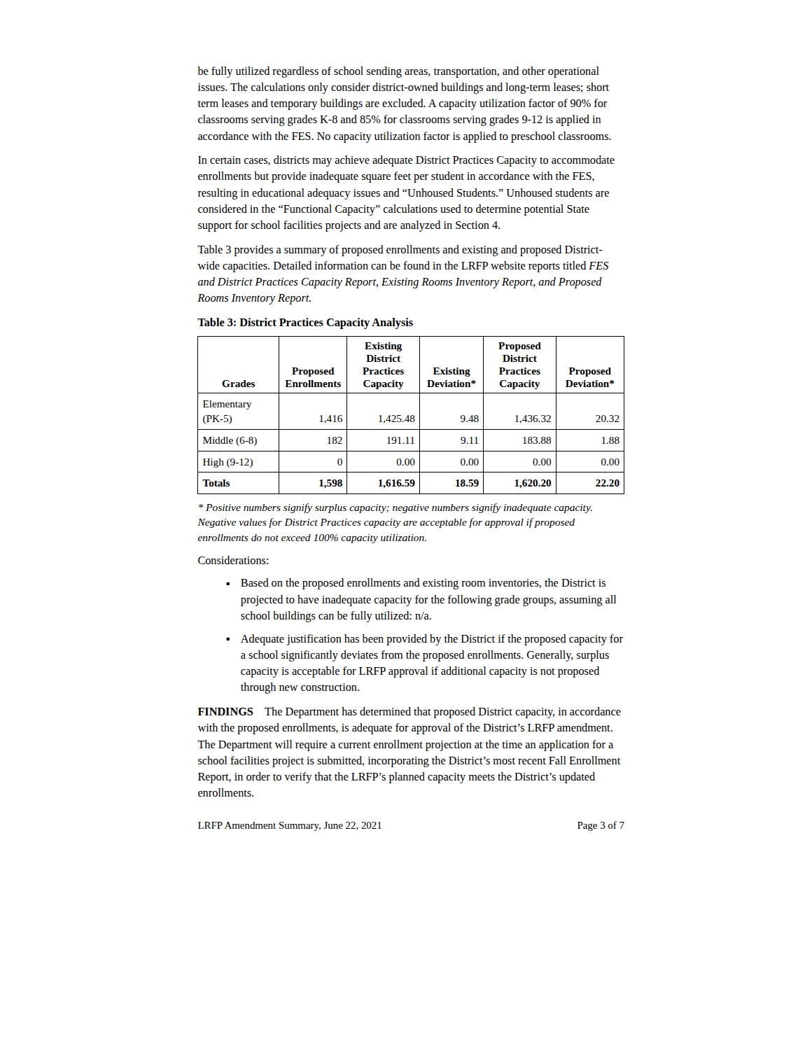be fully utilized regardless of school sending areas, transportation, and other operational issues. The calculations only consider district-owned buildings and long-term leases; short term leases and temporary buildings are excluded. A capacity utilization factor of 90% for classrooms serving grades K-8 and 85% for classrooms serving grades 9-12 is applied in accordance with the FES. No capacity utilization factor is applied to preschool classrooms.
In certain cases, districts may achieve adequate District Practices Capacity to accommodate enrollments but provide inadequate square feet per student in accordance with the FES, resulting in educational adequacy issues and “Unhoused Students.” Unhoused students are considered in the “Functional Capacity” calculations used to determine potential State support for school facilities projects and are analyzed in Section 4.
Table 3 provides a summary of proposed enrollments and existing and proposed District-wide capacities. Detailed information can be found in the LRFP website reports titled FES and District Practices Capacity Report, Existing Rooms Inventory Report, and Proposed Rooms Inventory Report.
Table 3: District Practices Capacity Analysis
| Grades | Proposed Enrollments | Existing District Practices Capacity | Existing Deviation* | Proposed District Practices Capacity | Proposed Deviation* |
| --- | --- | --- | --- | --- | --- |
| Elementary (PK-5) | 1,416 | 1,425.48 | 9.48 | 1,436.32 | 20.32 |
| Middle (6-8) | 182 | 191.11 | 9.11 | 183.88 | 1.88 |
| High (9-12) | 0 | 0.00 | 0.00 | 0.00 | 0.00 |
| Totals | 1,598 | 1,616.59 | 18.59 | 1,620.20 | 22.20 |
* Positive numbers signify surplus capacity; negative numbers signify inadequate capacity. Negative values for District Practices capacity are acceptable for approval if proposed enrollments do not exceed 100% capacity utilization.
Considerations:
Based on the proposed enrollments and existing room inventories, the District is projected to have inadequate capacity for the following grade groups, assuming all school buildings can be fully utilized: n/a.
Adequate justification has been provided by the District if the proposed capacity for a school significantly deviates from the proposed enrollments. Generally, surplus capacity is acceptable for LRFP approval if additional capacity is not proposed through new construction.
FINDINGS The Department has determined that proposed District capacity, in accordance with the proposed enrollments, is adequate for approval of the District’s LRFP amendment. The Department will require a current enrollment projection at the time an application for a school facilities project is submitted, incorporating the District’s most recent Fall Enrollment Report, in order to verify that the LRFP’s planned capacity meets the District’s updated enrollments.
LRFP Amendment Summary, June 22, 2021 Page 3 of 7